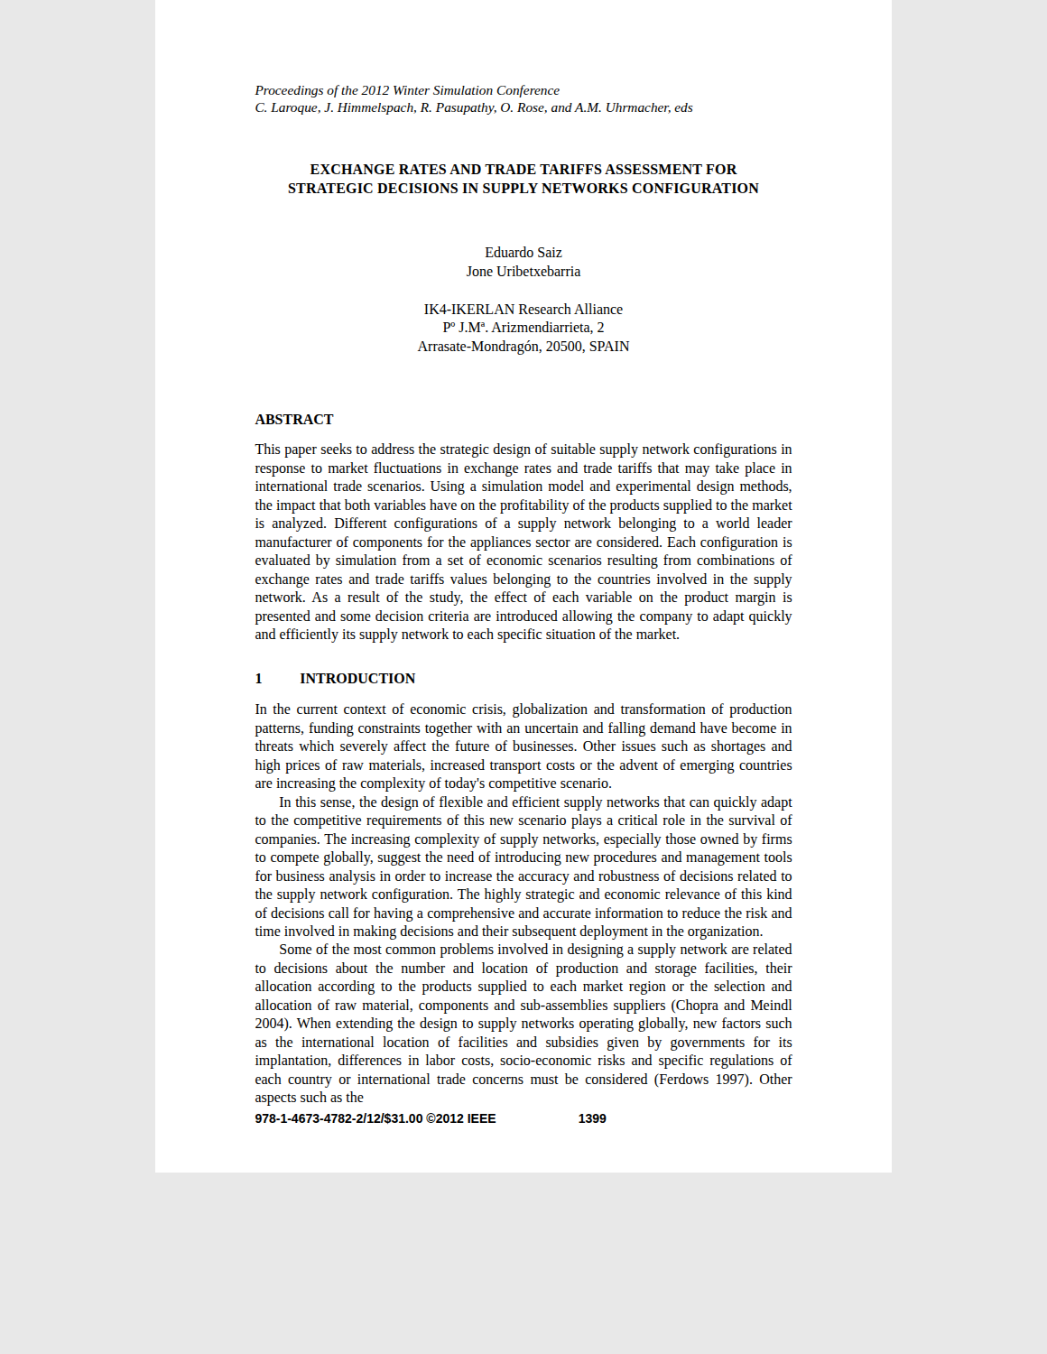Proceedings of the 2012 Winter Simulation Conference
C. Laroque, J. Himmelspach, R. Pasupathy, O. Rose, and A.M. Uhrmacher, eds
Exchange Rates and Trade Tariffs Assessment for
Strategic Decisions in Supply Networks Configuration
Eduardo Saiz
Jone Uribetxebarria
IK4-IKERLAN Research Alliance
Pº J.Mª. Arizmendiarrieta, 2
Arrasate-Mondragón, 20500, SPAIN
Abstract
This paper seeks to address the strategic design of suitable supply network configurations in response to market fluctuations in exchange rates and trade tariffs that may take place in international trade scenarios. Using a simulation model and experimental design methods, the impact that both variables have on the profitability of the products supplied to the market is analyzed. Different configurations of a supply network belonging to a world leader manufacturer of components for the appliances sector are considered. Each configuration is evaluated by simulation from a set of economic scenarios resulting from combinations of exchange rates and trade tariffs values belonging to the countries involved in the supply network. As a result of the study, the effect of each variable on the product margin is presented and some decision criteria are introduced allowing the company to adapt quickly and efficiently its supply network to each specific situation of the market.
1 Introduction
In the current context of economic crisis, globalization and transformation of production patterns, funding constraints together with an uncertain and falling demand have become in threats which severely affect the future of businesses. Other issues such as shortages and high prices of raw materials, increased transport costs or the advent of emerging countries are increasing the complexity of today's competitive scenario.
In this sense, the design of flexible and efficient supply networks that can quickly adapt to the competitive requirements of this new scenario plays a critical role in the survival of companies. The increasing complexity of supply networks, especially those owned by firms to compete globally, suggest the need of introducing new procedures and management tools for business analysis in order to increase the accuracy and robustness of decisions related to the supply network configuration. The highly strategic and economic relevance of this kind of decisions call for having a comprehensive and accurate information to reduce the risk and time involved in making decisions and their subsequent deployment in the organization.
Some of the most common problems involved in designing a supply network are related to decisions about the number and location of production and storage facilities, their allocation according to the products supplied to each market region or the selection and allocation of raw material, components and sub-assemblies suppliers (Chopra and Meindl 2004). When extending the design to supply networks operating globally, new factors such as the international location of facilities and subsidies given by governments for its implantation, differences in labor costs, socio-economic risks and specific regulations of each country or international trade concerns must be considered (Ferdows 1997). Other aspects such as the
978-1-4673-4782-2/12/$31.00 ©2012 IEEE 1399